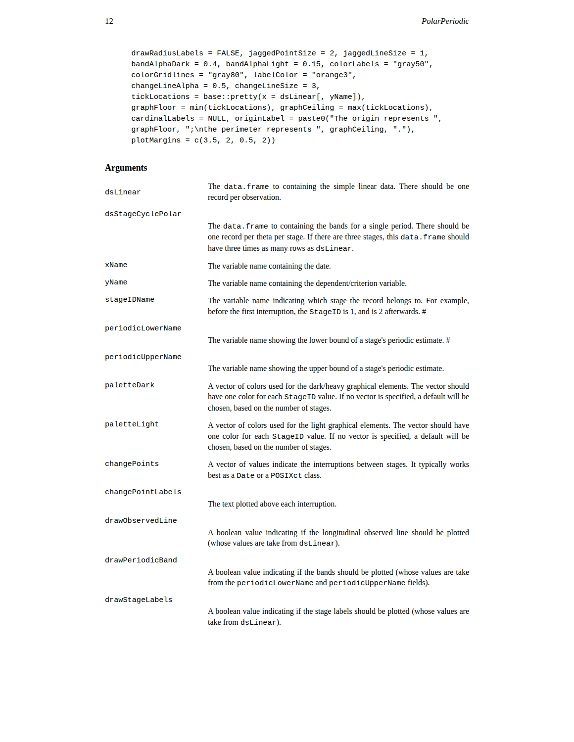12 PolarPeriodic
drawRadiusLabels = FALSE, jaggedPointSize = 2, jaggedLineSize = 1,
bandAlphaDark = 0.4, bandAlphaLight = 0.15, colorLabels = "gray50",
colorGridlines = "gray80", labelColor = "orange3",
changeLineAlpha = 0.5, changeLineSize = 3,
tickLocations = base::pretty(x = dsLinear[, yName]),
graphFloor = min(tickLocations), graphCeiling = max(tickLocations),
cardinalLabels = NULL, originLabel = paste0("The origin represents ",
graphFloor, ";\nthe perimeter represents ", graphCeiling, "."),
plotMargins = c(3.5, 2, 0.5, 2))
Arguments
dsLinear
The data.frame to containing the simple linear data. There should be one record per observation.
dsStageCyclePolar
The data.frame to containing the bands for a single period. There should be one record per theta per stage. If there are three stages, this data.frame should have three times as many rows as dsLinear.
xName
The variable name containing the date.
yName
The variable name containing the dependent/criterion variable.
stageIDName
The variable name indicating which stage the record belongs to. For example, before the first interruption, the StageID is 1, and is 2 afterwards. #
periodicLowerName
The variable name showing the lower bound of a stage's periodic estimate. #
periodicUpperName
The variable name showing the upper bound of a stage's periodic estimate.
paletteDark
A vector of colors used for the dark/heavy graphical elements. The vector should have one color for each StageID value. If no vector is specified, a default will be chosen, based on the number of stages.
paletteLight
A vector of colors used for the light graphical elements. The vector should have one color for each StageID value. If no vector is specified, a default will be chosen, based on the number of stages.
changePoints
A vector of values indicate the interruptions between stages. It typically works best as a Date or a POSIXct class.
changePointLabels
The text plotted above each interruption.
drawObservedLine
A boolean value indicating if the longitudinal observed line should be plotted (whose values are take from dsLinear).
drawPeriodicBand
A boolean value indicating if the bands should be plotted (whose values are take from the periodicLowerName and periodicUpperName fields).
drawStageLabels
A boolean value indicating if the stage labels should be plotted (whose values are take from dsLinear).